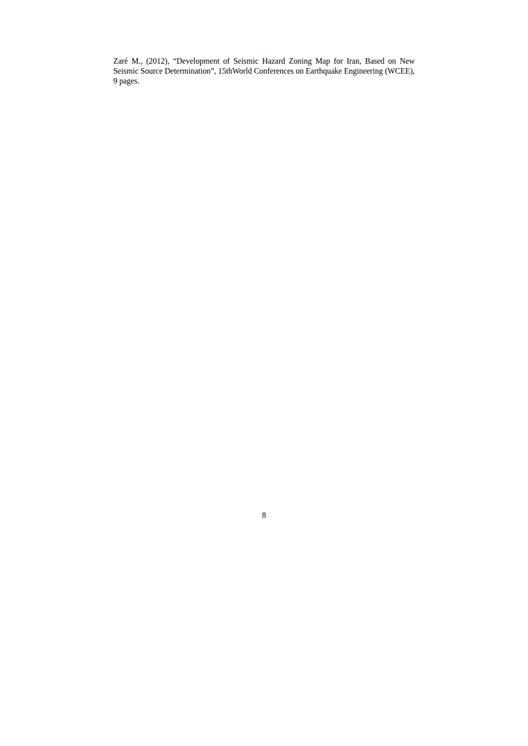Zaré M., (2012), “Development of Seismic Hazard Zoning Map for Iran, Based on New Seismic Source Determination”, 15thWorld Conferences on Earthquake Engineering (WCEE), 9 pages.
8